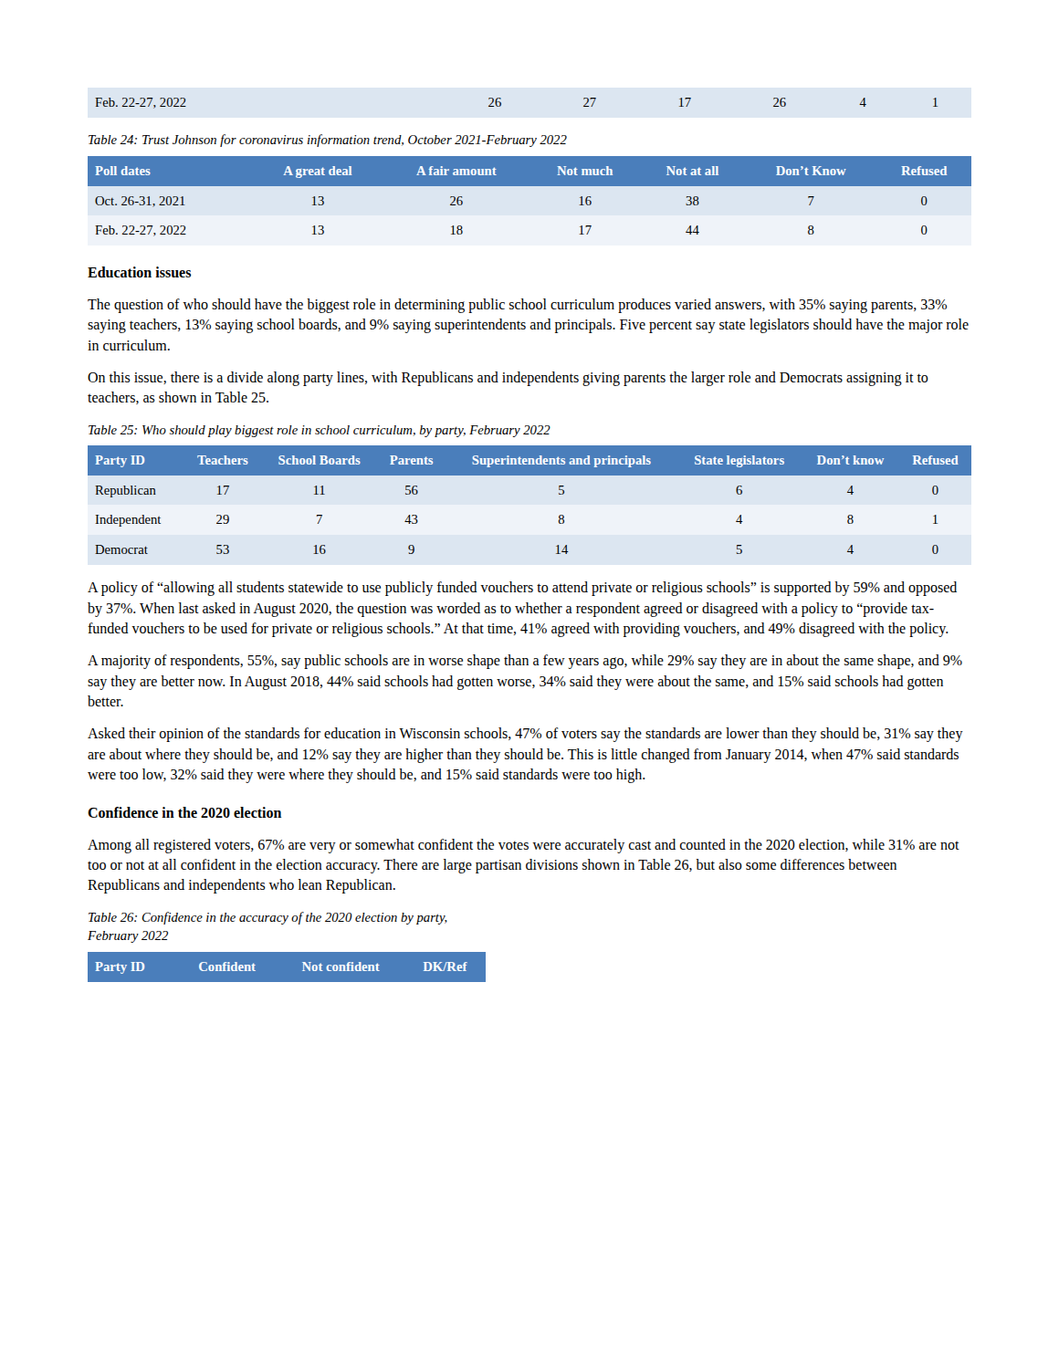| Feb. 22-27, 2022 | 26 | 27 | 17 | 26 | 4 | 1 |
Table 24: Trust Johnson for coronavirus information trend, October 2021-February 2022
| Poll dates | A great deal | A fair amount | Not much | Not at all | Don’t Know | Refused |
| --- | --- | --- | --- | --- | --- | --- |
| Oct. 26-31, 2021 | 13 | 26 | 16 | 38 | 7 | 0 |
| Feb. 22-27, 2022 | 13 | 18 | 17 | 44 | 8 | 0 |
Education issues
The question of who should have the biggest role in determining public school curriculum produces varied answers, with 35% saying parents, 33% saying teachers, 13% saying school boards, and 9% saying superintendents and principals. Five percent say state legislators should have the major role in curriculum.
On this issue, there is a divide along party lines, with Republicans and independents giving parents the larger role and Democrats assigning it to teachers, as shown in Table 25.
Table 25: Who should play biggest role in school curriculum, by party, February 2022
| Party ID | Teachers | School Boards | Parents | Superintendents and principals | State legislators | Don’t know | Refused |
| --- | --- | --- | --- | --- | --- | --- | --- |
| Republican | 17 | 11 | 56 | 5 | 6 | 4 | 0 |
| Independent | 29 | 7 | 43 | 8 | 4 | 8 | 1 |
| Democrat | 53 | 16 | 9 | 14 | 5 | 4 | 0 |
A policy of “allowing all students statewide to use publicly funded vouchers to attend private or religious schools” is supported by 59% and opposed by 37%. When last asked in August 2020, the question was worded as to whether a respondent agreed or disagreed with a policy to “provide tax-funded vouchers to be used for private or religious schools.” At that time, 41% agreed with providing vouchers, and 49% disagreed with the policy.
A majority of respondents, 55%, say public schools are in worse shape than a few years ago, while 29% say they are in about the same shape, and 9% say they are better now. In August 2018, 44% said schools had gotten worse, 34% said they were about the same, and 15% said schools had gotten better.
Asked their opinion of the standards for education in Wisconsin schools, 47% of voters say the standards are lower than they should be, 31% say they are about where they should be, and 12% say they are higher than they should be. This is little changed from January 2014, when 47% said standards were too low, 32% said they were where they should be, and 15% said standards were too high.
Confidence in the 2020 election
Among all registered voters, 67% are very or somewhat confident the votes were accurately cast and counted in the 2020 election, while 31% are not too or not at all confident in the election accuracy. There are large partisan divisions shown in Table 26, but also some differences between Republicans and independents who lean Republican.
Table 26: Confidence in the accuracy of the 2020 election by party, February 2022
| Party ID | Confident | Not confident | DK/Ref |
| --- | --- | --- | --- |